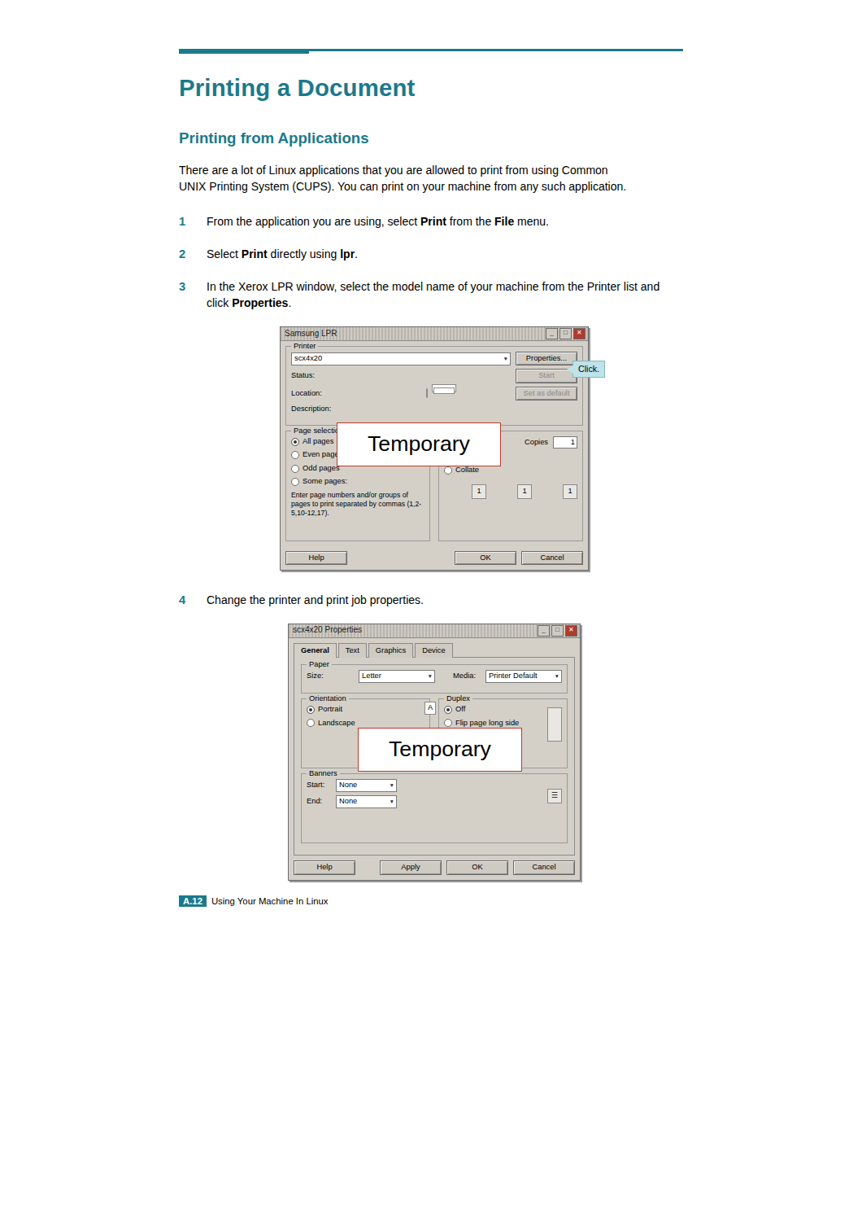Printing a Document
Printing from Applications
There are a lot of Linux applications that you are allowed to print from using Common UNIX Printing System (CUPS). You can print on your machine from any such application.
From the application you are using, select Print from the File menu.
Select Print directly using lpr.
In the Xerox LPR window, select the model name of your machine from the Printer list and click Properties.
Samsung LPR _ □ ✕
Printer
scx4x20 Properties...
Status: Start
Location: Set as default
Description:
Page selection
All pages
Even pages
Odd pages
Some pages:
Enter page numbers and/or groups of pages to print separated by commas (1,2-5,10-12,17).
Copies
Copies 1
Reverse
Collate
1 1 1
Help OK Cancel
Temporary
Click.
Change the printer and print job properties.
scx4x20 Properties _ □ ✕
General Text Graphics Device
Paper
Size: Letter Media: Printer Default
Orientation
Portrait
Landscape
Duplex
Off
Flip page long side
Banners
Start: None
End: None
☰
Help Apply OK Cancel
A
Temporary
A.12 Using Your Machine In Linux